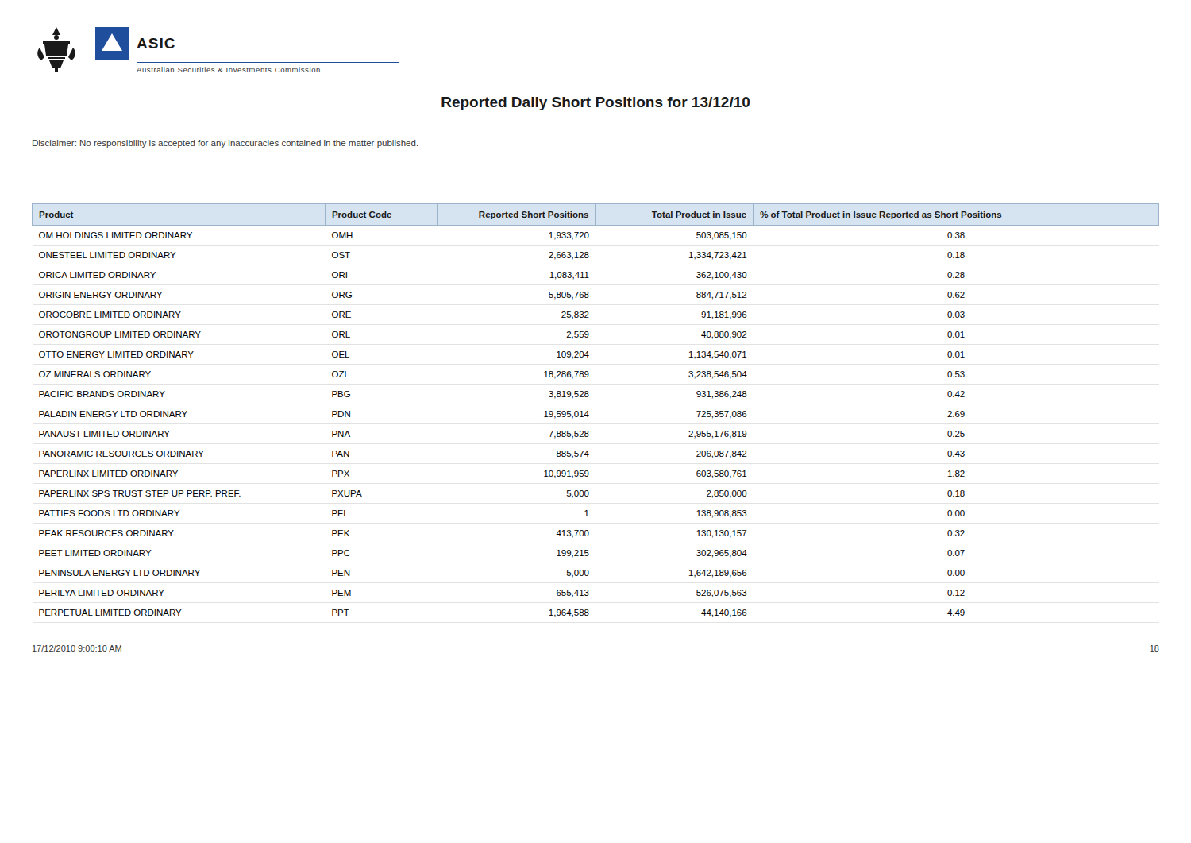ASIC
Australian Securities & Investments Commission
Reported Daily Short Positions for 13/12/10
Disclaimer: No responsibility is accepted for any inaccuracies contained in the matter published.
| Product | Product Code | Reported Short Positions | Total Product in Issue | % of Total Product in Issue Reported as Short Positions |
| --- | --- | --- | --- | --- |
| OM HOLDINGS LIMITED ORDINARY | OMH | 1,933,720 | 503,085,150 | 0.38 |
| ONESTEEL LIMITED ORDINARY | OST | 2,663,128 | 1,334,723,421 | 0.18 |
| ORICA LIMITED ORDINARY | ORI | 1,083,411 | 362,100,430 | 0.28 |
| ORIGIN ENERGY ORDINARY | ORG | 5,805,768 | 884,717,512 | 0.62 |
| OROCOBRE LIMITED ORDINARY | ORE | 25,832 | 91,181,996 | 0.03 |
| OROTONGROUP LIMITED ORDINARY | ORL | 2,559 | 40,880,902 | 0.01 |
| OTTO ENERGY LIMITED ORDINARY | OEL | 109,204 | 1,134,540,071 | 0.01 |
| OZ MINERALS ORDINARY | OZL | 18,286,789 | 3,238,546,504 | 0.53 |
| PACIFIC BRANDS ORDINARY | PBG | 3,819,528 | 931,386,248 | 0.42 |
| PALADIN ENERGY LTD ORDINARY | PDN | 19,595,014 | 725,357,086 | 2.69 |
| PANAUST LIMITED ORDINARY | PNA | 7,885,528 | 2,955,176,819 | 0.25 |
| PANORAMIC RESOURCES ORDINARY | PAN | 885,574 | 206,087,842 | 0.43 |
| PAPERLINX LIMITED ORDINARY | PPX | 10,991,959 | 603,580,761 | 1.82 |
| PAPERLINX SPS TRUST STEP UP PERP. PREF. | PXUPA | 5,000 | 2,850,000 | 0.18 |
| PATTIES FOODS LTD ORDINARY | PFL | 1 | 138,908,853 | 0.00 |
| PEAK RESOURCES ORDINARY | PEK | 413,700 | 130,130,157 | 0.32 |
| PEET LIMITED ORDINARY | PPC | 199,215 | 302,965,804 | 0.07 |
| PENINSULA ENERGY LTD ORDINARY | PEN | 5,000 | 1,642,189,656 | 0.00 |
| PERILYA LIMITED ORDINARY | PEM | 655,413 | 526,075,563 | 0.12 |
| PERPETUAL LIMITED ORDINARY | PPT | 1,964,588 | 44,140,166 | 4.49 |
17/12/2010 9:00:10 AM
18